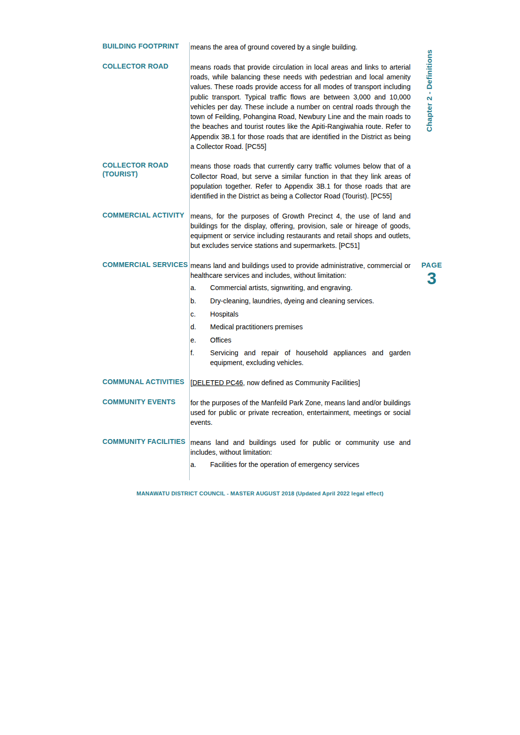Chapter 2 - Definitions
PAGE
3
| BUILDING FOOTPRINT | | means the area of ground covered by a single building. |
| COLLECTOR ROAD | | means roads that provide circulation in local areas and links to arterial roads, while balancing these needs with pedestrian and local amenity values. These roads provide access for all modes of transport including public transport. Typical traffic flows are between 3,000 and 10,000 vehicles per day. These include a number on central roads through the town of Feilding, Pohangina Road, Newbury Line and the main roads to the beaches and tourist routes like the Apiti-Rangiwahia route. Refer to Appendix 3B.1 for those roads that are identified in the District as being a Collector Road. [PC55] |
| COLLECTOR ROAD (TOURIST) | | means those roads that currently carry traffic volumes below that of a Collector Road, but serve a similar function in that they link areas of population together. Refer to Appendix 3B.1 for those roads that are identified in the District as being a Collector Road (Tourist). [PC55] |
| COMMERCIAL ACTIVITY | | means, for the purposes of Growth Precinct 4, the use of land and buildings for the display, offering, provision, sale or hireage of goods, equipment or service including restaurants and retail shops and outlets, but excludes service stations and supermarkets. [PC51] |
| COMMERCIAL SERVICES | | means land and buildings used to provide administrative, commercial or healthcare services and includes, without limitation: a. Commercial artists, signwriting, and engraving. b. Dry-cleaning, laundries, dyeing and cleaning services. c. Hospitals d. Medical practitioners premises e. Offices f. Servicing and repair of household appliances and garden equipment, excluding vehicles. |
| COMMUNAL ACTIVITIES | | [ DELETED PC46 , now defined as Community Facilities] |
| COMMUNITY EVENTS | | for the purposes of the Manfeild Park Zone, means land and/or buildings used for public or private recreation, entertainment, meetings or social events. |
| COMMUNITY FACILITIES | | means land and buildings used for public or community use and includes, without limitation: a. Facilities for the operation of emergency services |
MANAWATU DISTRICT COUNCIL - MASTER AUGUST 2018 (Updated April 2022 legal effect)